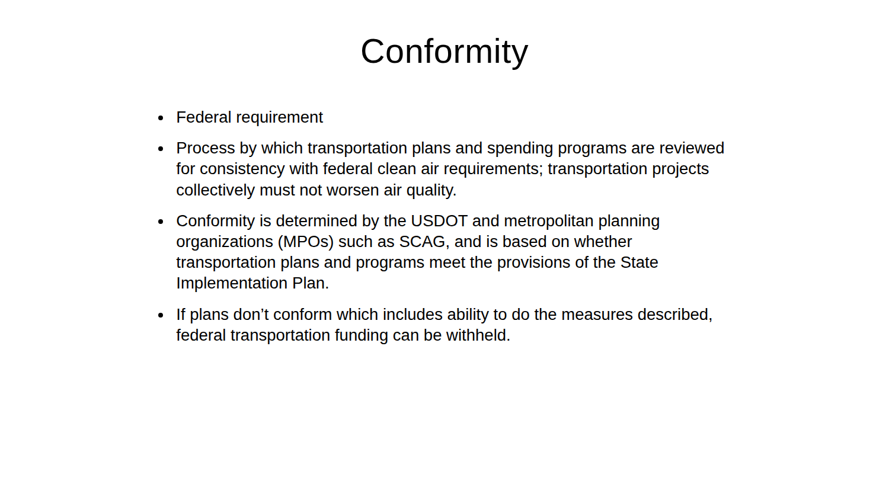Conformity
Federal requirement
Process by which transportation plans and spending programs are reviewed for consistency with federal clean air requirements; transportation projects collectively must not worsen air quality.
Conformity is determined by the USDOT and metropolitan planning organizations (MPOs) such as SCAG, and is based on whether transportation plans and programs meet the provisions of the State Implementation Plan.
If plans don’t conform which includes ability to do the measures described, federal transportation funding can be withheld.